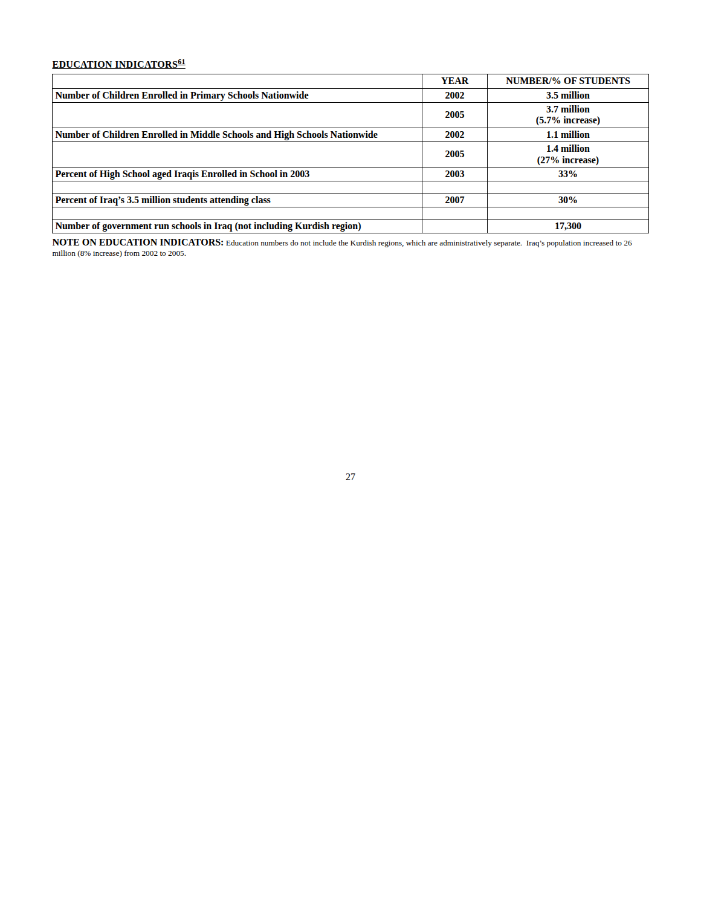EDUCATION INDICATORS61
| | YEAR | NUMBER/% OF STUDENTS |
| --- | --- | --- |
| Number of Children Enrolled in Primary Schools Nationwide | 2002 | 3.5 million |
| | 2005 | 3.7 million (5.7% increase) |
| Number of Children Enrolled in Middle Schools and High Schools Nationwide | 2002 | 1.1 million |
| | 2005 | 1.4 million (27% increase) |
| Percent of High School aged Iraqis Enrolled in School in 2003 | 2003 | 33% |
| Percent of Iraq’s 3.5 million students attending class | 2007 | 30% |
| Number of government run schools in Iraq (not including Kurdish region) | | 17,300 |
NOTE ON EDUCATION INDICATORS: Education numbers do not include the Kurdish regions, which are administratively separate. Iraq’s population increased to 26 million (8% increase) from 2002 to 2005.
27